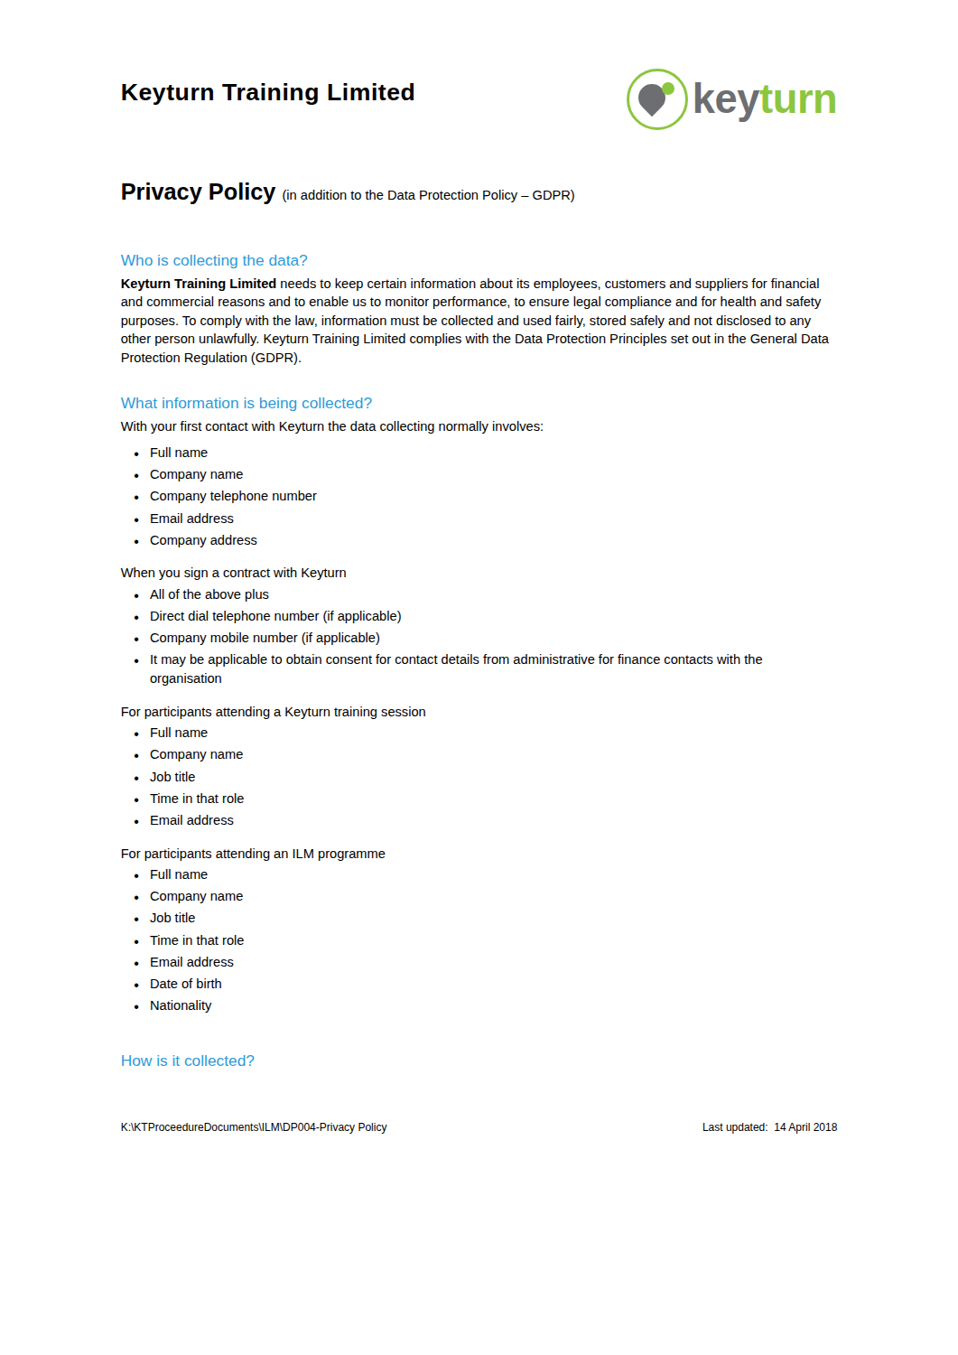Keyturn Training Limited
key turn
Privacy Policy (in addition to the Data Protection Policy – GDPR)
Who is collecting the data?
Keyturn Training Limited needs to keep certain information about its employees, customers and suppliers for financial and commercial reasons and to enable us to monitor performance, to ensure legal compliance and for health and safety purposes. To comply with the law, information must be collected and used fairly, stored safely and not disclosed to any other person unlawfully. Keyturn Training Limited complies with the Data Protection Principles set out in the General Data Protection Regulation (GDPR).
What information is being collected?
With your first contact with Keyturn the data collecting normally involves:
Full name
Company name
Company telephone number
Email address
Company address
When you sign a contract with Keyturn
All of the above plus
Direct dial telephone number (if applicable)
Company mobile number (if applicable)
It may be applicable to obtain consent for contact details from administrative for finance contacts with the organisation
For participants attending a Keyturn training session
Full name
Company name
Job title
Time in that role
Email address
For participants attending an ILM programme
Full name
Company name
Job title
Time in that role
Email address
Date of birth
Nationality
How is it collected?
K:\KTProceedureDocuments\ILM\DP004-Privacy Policy Last updated: 14 April 2018